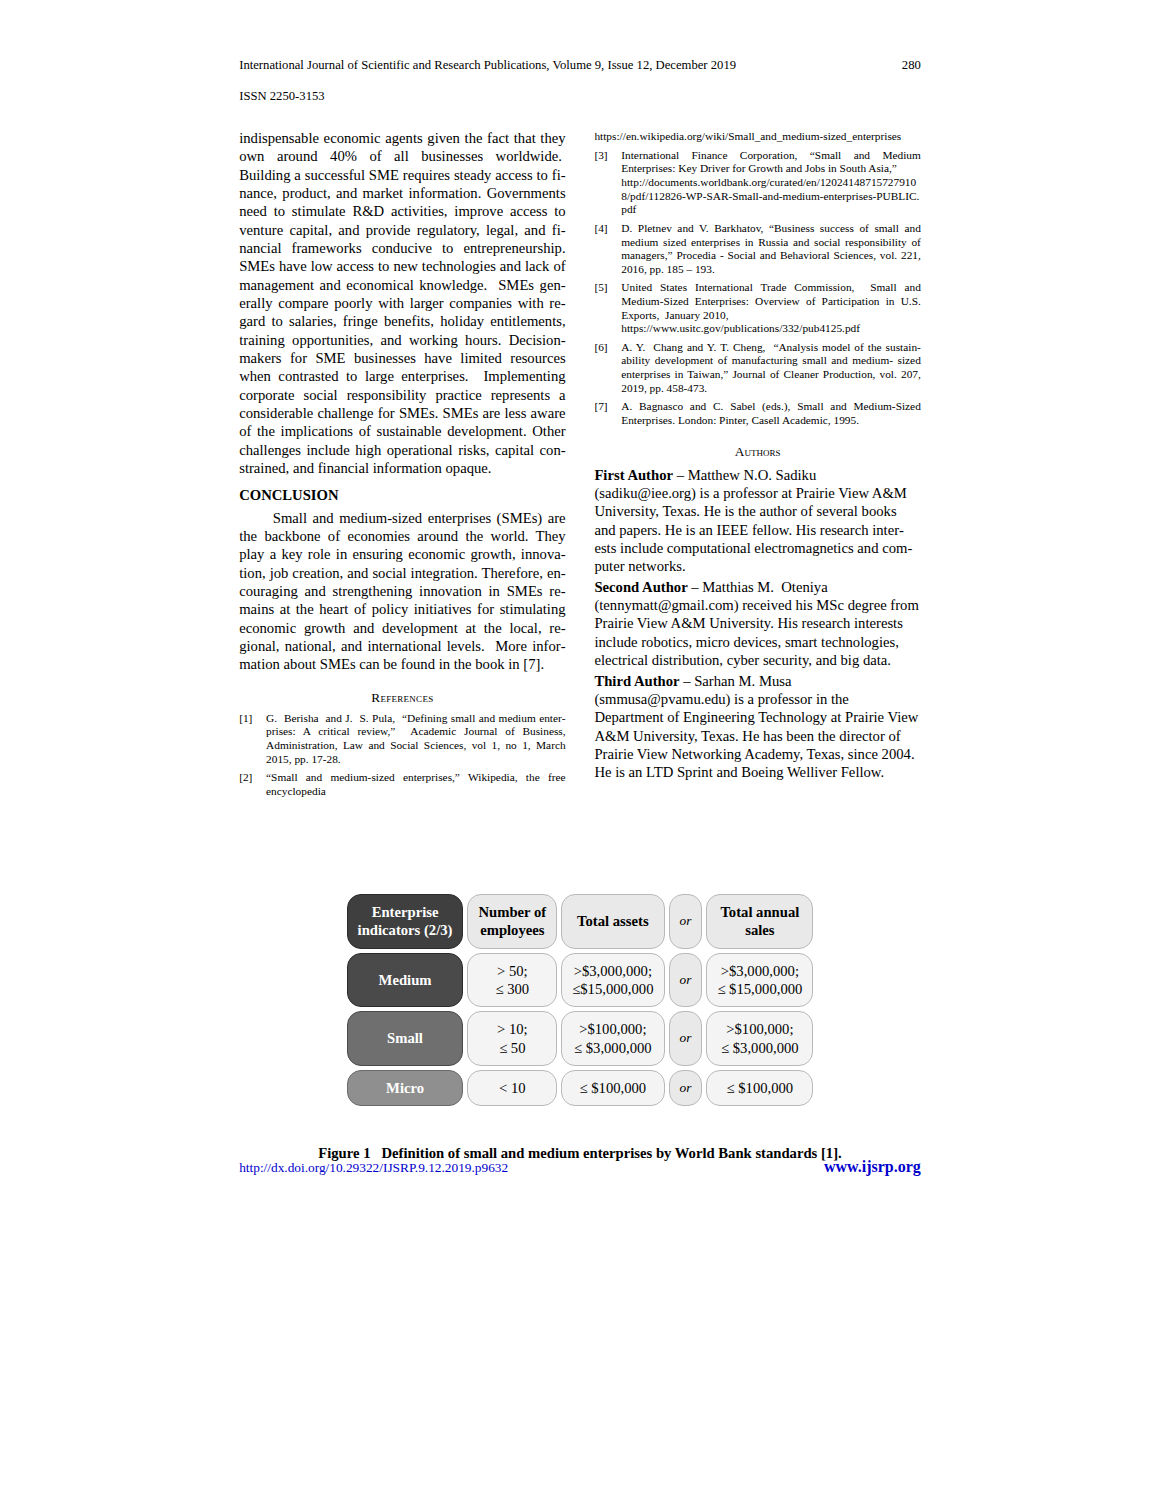International Journal of Scientific and Research Publications, Volume 9, Issue 12, December 2019
ISSN 2250-3153 280
indispensable economic agents given the fact that they own around 40% of all businesses worldwide. Building a successful SME requires steady access to finance, product, and market information. Governments need to stimulate R&D activities, improve access to venture capital, and provide regulatory, legal, and financial frameworks conducive to entrepreneurship. SMEs have low access to new technologies and lack of management and economical knowledge. SMEs generally compare poorly with larger companies with regard to salaries, fringe benefits, holiday entitlements, training opportunities, and working hours. Decision-makers for SME businesses have limited resources when contrasted to large enterprises. Implementing corporate social responsibility practice represents a considerable challenge for SMEs. SMEs are less aware of the implications of sustainable development. Other challenges include high operational risks, capital constrained, and financial information opaque.
CONCLUSION
Small and medium-sized enterprises (SMEs) are the backbone of economies around the world. They play a key role in ensuring economic growth, innovation, job creation, and social integration. Therefore, encouraging and strengthening innovation in SMEs remains at the heart of policy initiatives for stimulating economic growth and development at the local, regional, national, and international levels. More information about SMEs can be found in the book in [7].
References
[1] G. Berisha and J. S. Pula, “Defining small and medium enterprises: A critical review,” Academic Journal of Business, Administration, Law and Social Sciences, vol 1, no 1, March 2015, pp. 17-28.
[2]“Small and medium-sized enterprises,” Wikipedia, the free encyclopedia
https://en.wikipedia.org/wiki/Small_and_medium-sized_enterprises
[3] International Finance Corporation, “Small and Medium Enterprises: Key Driver for Growth and Jobs in South Asia,”
http://documents.worldbank.org/curated/en/120241487157279108/pdf/112826-WP-SAR-Small-and-medium-enterprises-PUBLIC.pdf
[4] D. Pletnev and V. Barkhatov, “Business success of small and medium sized enterprises in Russia and social responsibility of managers,” Procedia - Social and Behavioral Sciences, vol. 221, 2016, pp. 185 – 193.
[5] United States International Trade Commission, Small and Medium-Sized Enterprises: Overview of Participation in U.S. Exports, January 2010,
https://www.usitc.gov/publications/332/pub4125.pdf
[6] A. Y. Chang and Y. T. Cheng, “Analysis model of the sustainability development of manufacturing small and medium- sized enterprises in Taiwan,” Journal of Cleaner Production, vol. 207, 2019, pp. 458-473.
[7] A. Bagnasco and C. Sabel (eds.), Small and Medium-Sized Enterprises. London: Pinter, Casell Academic, 1995.
Authors
First Author – Matthew N.O. Sadiku (sadiku@iee.org) is a professor at Prairie View A&M University, Texas. He is the author of several books and papers. He is an IEEE fellow. His research interests include computational electromagnetics and computer networks.
Second Author – Matthias M. Oteniya (tennymatt@gmail.com) received his MSc degree from Prairie View A&M University. His research interests include robotics, micro devices, smart technologies, electrical distribution, cyber security, and big data.
Third Author – Sarhan M. Musa (smmusa@pvamu.edu) is a professor in the Department of Engineering Technology at Prairie View A&M University, Texas. He has been the director of Prairie View Networking Academy, Texas, since 2004. He is an LTD Sprint and Boeing Welliver Fellow.
| Enterprise indicators (2/3) | Number of employees | Total assets | or | Total annual sales |
| Medium | > 50; ≤ 300 | >$3,000,000; ≤$15,000,000 | or | >$3,000,000; ≤ $15,000,000 |
| Small | > 10; ≤ 50 | >$100,000; ≤ $3,000,000 | or | >$100,000; ≤ $3,000,000 |
| Micro | < 10 | ≤ $100,000 | or | ≤ $100,000 |
Figure 1 Definition of small and medium enterprises by World Bank standards [1].
http://dx.doi.org/10.29322/IJSRP.9.12.2019.p9632 www.ijsrp.org